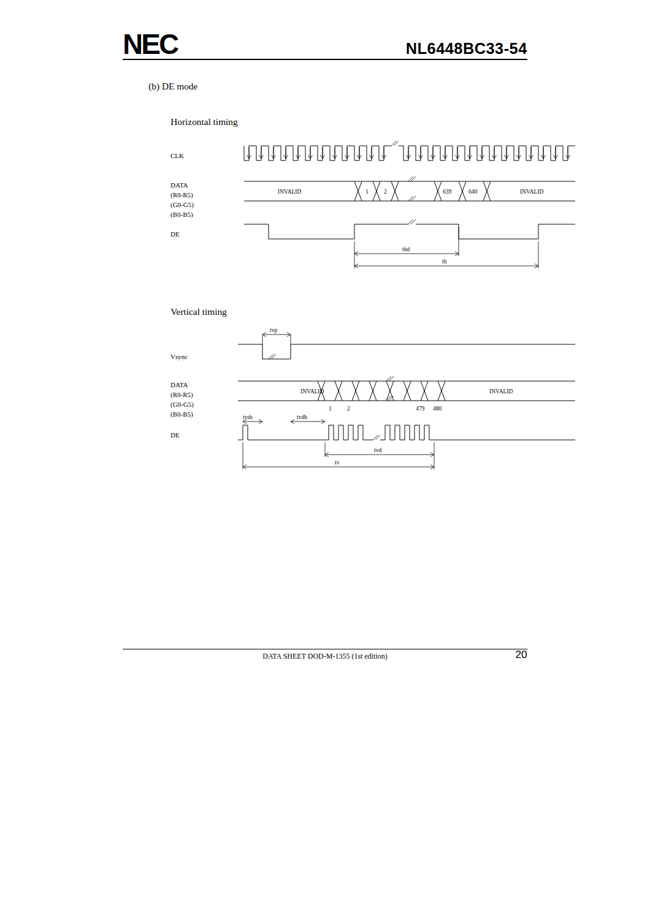NEC
NL6448BC33-54
(b) DE mode
Horizontal timing
CLK DATA (R0-R5) (G0-G5) (B0-B5) INVALID 1 2 639 640 INVALID DE thd th
Vertical timing
tvp Vsync DATA (R0-R5) (G0-G5) (B0-B5) INVALID 1 2 479 480 INVALID tvds tvdh DE tvd tv
DATA SHEET DOD-M-1355 (1st edition)
20